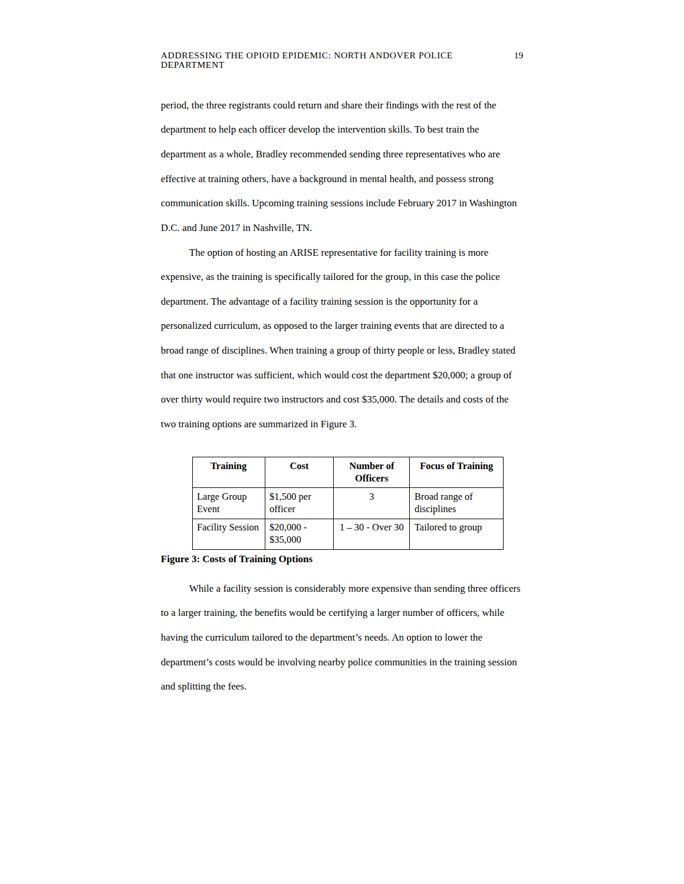Addressing the Opioid Epidemic: North Andover Police Department 19
period, the three registrants could return and share their findings with the rest of the department to help each officer develop the intervention skills. To best train the department as a whole, Bradley recommended sending three representatives who are effective at training others, have a background in mental health, and possess strong communication skills. Upcoming training sessions include February 2017 in Washington D.C. and June 2017 in Nashville, TN.
The option of hosting an ARISE representative for facility training is more expensive, as the training is specifically tailored for the group, in this case the police department. The advantage of a facility training session is the opportunity for a personalized curriculum, as opposed to the larger training events that are directed to a broad range of disciplines. When training a group of thirty people or less, Bradley stated that one instructor was sufficient, which would cost the department $20,000; a group of over thirty would require two instructors and cost $35,000. The details and costs of the two training options are summarized in Figure 3.
| Training | Cost | Number of Officers | Focus of Training |
| --- | --- | --- | --- |
| Large Group Event | $1,500 per officer | 3 | Broad range of disciplines |
| Facility Session | $20,000 - $35,000 | 1 – 30 - Over 30 | Tailored to group |
Figure 3: Costs of Training Options
While a facility session is considerably more expensive than sending three officers to a larger training, the benefits would be certifying a larger number of officers, while having the curriculum tailored to the department’s needs. An option to lower the department’s costs would be involving nearby police communities in the training session and splitting the fees.